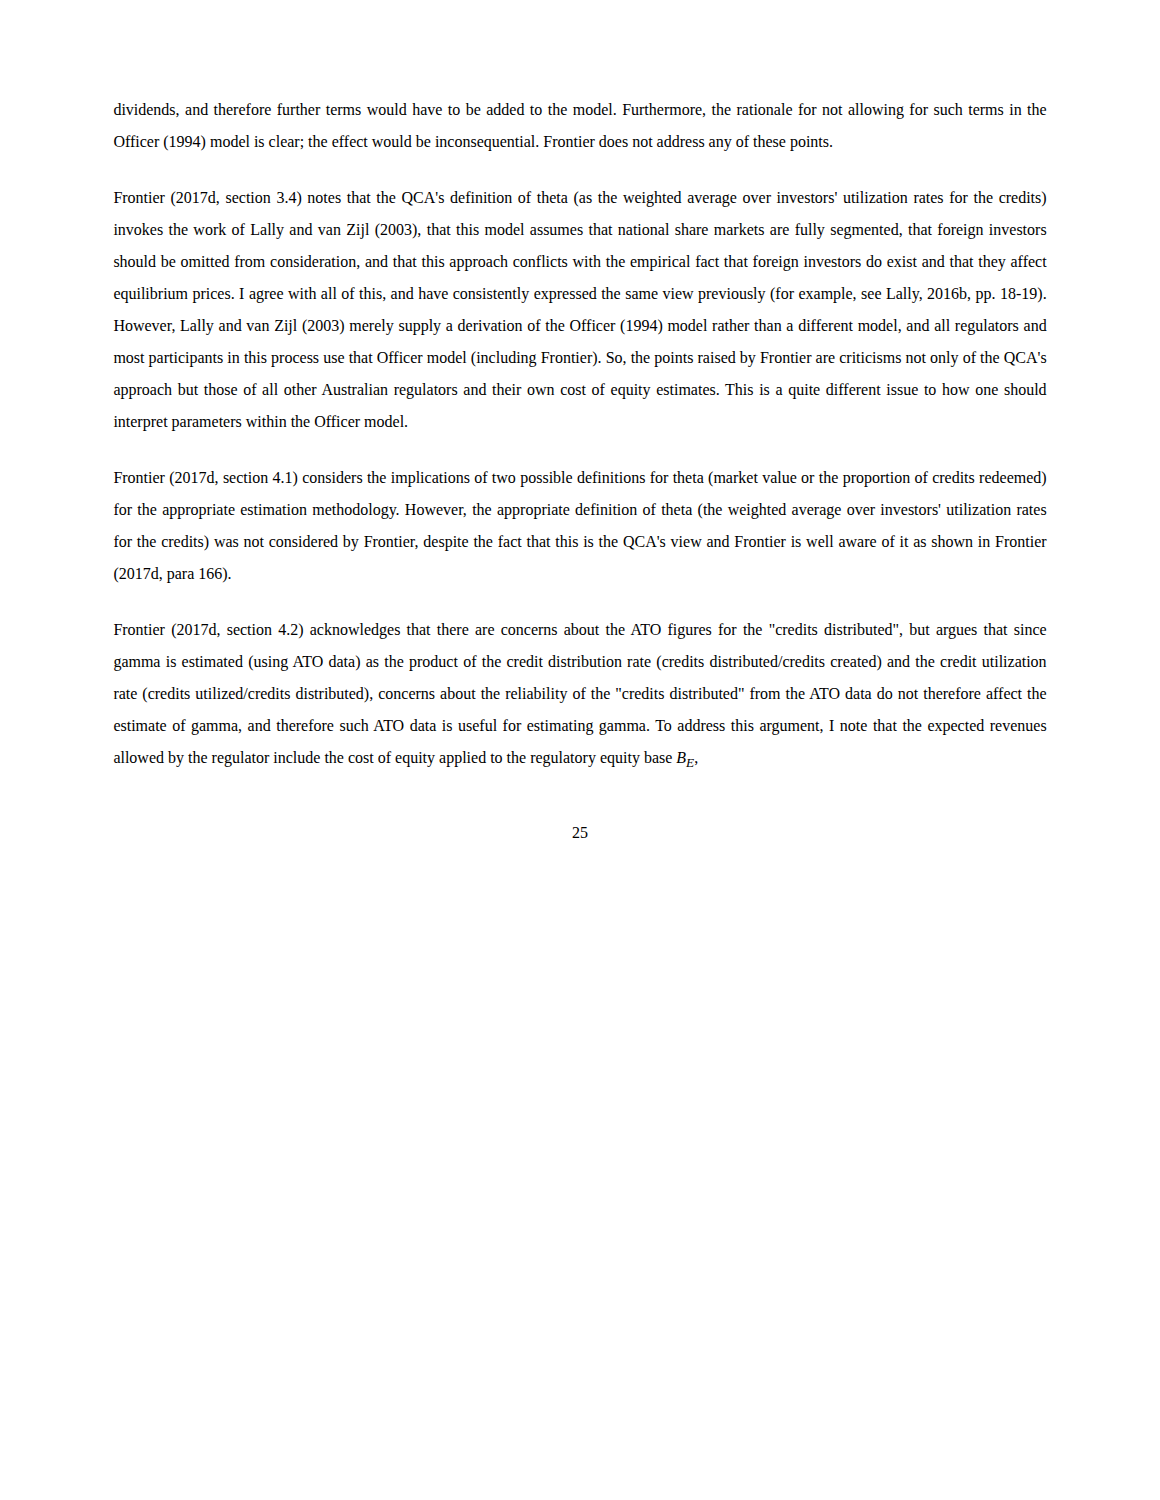dividends, and therefore further terms would have to be added to the model. Furthermore, the rationale for not allowing for such terms in the Officer (1994) model is clear; the effect would be inconsequential. Frontier does not address any of these points.
Frontier (2017d, section 3.4) notes that the QCA's definition of theta (as the weighted average over investors' utilization rates for the credits) invokes the work of Lally and van Zijl (2003), that this model assumes that national share markets are fully segmented, that foreign investors should be omitted from consideration, and that this approach conflicts with the empirical fact that foreign investors do exist and that they affect equilibrium prices. I agree with all of this, and have consistently expressed the same view previously (for example, see Lally, 2016b, pp. 18-19). However, Lally and van Zijl (2003) merely supply a derivation of the Officer (1994) model rather than a different model, and all regulators and most participants in this process use that Officer model (including Frontier). So, the points raised by Frontier are criticisms not only of the QCA's approach but those of all other Australian regulators and their own cost of equity estimates. This is a quite different issue to how one should interpret parameters within the Officer model.
Frontier (2017d, section 4.1) considers the implications of two possible definitions for theta (market value or the proportion of credits redeemed) for the appropriate estimation methodology. However, the appropriate definition of theta (the weighted average over investors' utilization rates for the credits) was not considered by Frontier, despite the fact that this is the QCA's view and Frontier is well aware of it as shown in Frontier (2017d, para 166).
Frontier (2017d, section 4.2) acknowledges that there are concerns about the ATO figures for the "credits distributed", but argues that since gamma is estimated (using ATO data) as the product of the credit distribution rate (credits distributed/credits created) and the credit utilization rate (credits utilized/credits distributed), concerns about the reliability of the "credits distributed" from the ATO data do not therefore affect the estimate of gamma, and therefore such ATO data is useful for estimating gamma. To address this argument, I note that the expected revenues allowed by the regulator include the cost of equity applied to the regulatory equity base BE,
25